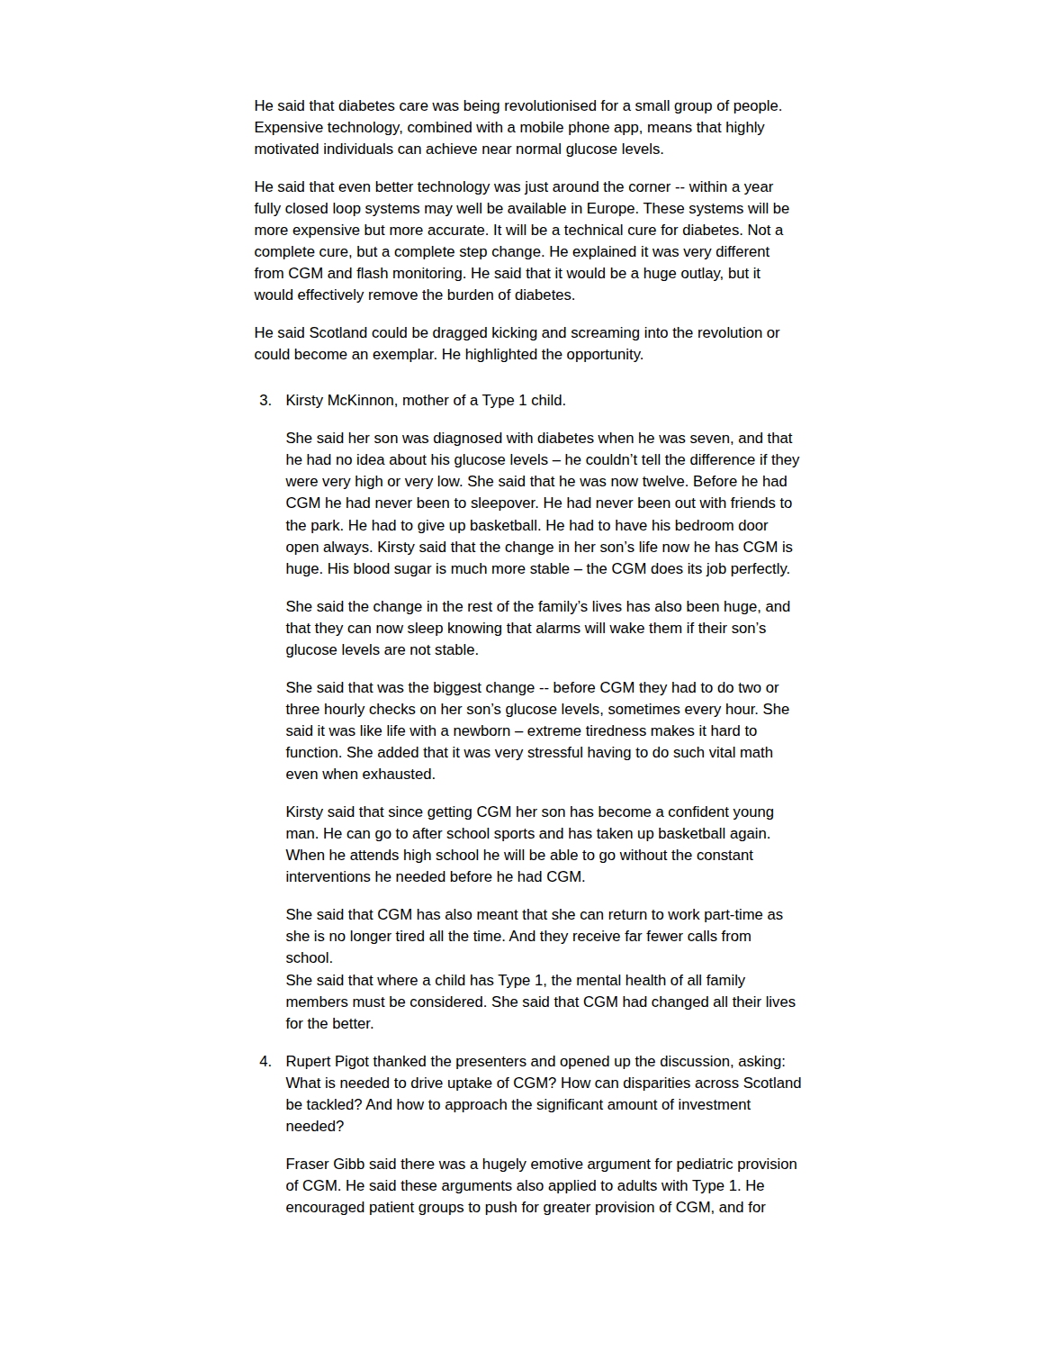He said that diabetes care was being revolutionised for a small group of people. Expensive technology, combined with a mobile phone app, means that highly motivated individuals can achieve near normal glucose levels.
He said that even better technology was just around the corner -- within a year fully closed loop systems may well be available in Europe. These systems will be more expensive but more accurate. It will be a technical cure for diabetes. Not a complete cure, but a complete step change. He explained it was very different from CGM and flash monitoring. He said that it would be a huge outlay, but it would effectively remove the burden of diabetes.
He said Scotland could be dragged kicking and screaming into the revolution or could become an exemplar. He highlighted the opportunity.
3.
Kirsty McKinnon, mother of a Type 1 child.
She said her son was diagnosed with diabetes when he was seven, and that he had no idea about his glucose levels – he couldn’t tell the difference if they were very high or very low. She said that he was now twelve. Before he had CGM he had never been to sleepover. He had never been out with friends to the park. He had to give up basketball. He had to have his bedroom door open always. Kirsty said that the change in her son’s life now he has CGM is huge. His blood sugar is much more stable – the CGM does its job perfectly.
She said the change in the rest of the family’s lives has also been huge, and that they can now sleep knowing that alarms will wake them if their son’s glucose levels are not stable.
She said that was the biggest change -- before CGM they had to do two or three hourly checks on her son’s glucose levels, sometimes every hour. She said it was like life with a newborn – extreme tiredness makes it hard to function. She added that it was very stressful having to do such vital math even when exhausted.
Kirsty said that since getting CGM her son has become a confident young man. He can go to after school sports and has taken up basketball again. When he attends high school he will be able to go without the constant interventions he needed before he had CGM.
She said that CGM has also meant that she can return to work part-time as she is no longer tired all the time. And they receive far fewer calls from school.
She said that where a child has Type 1, the mental health of all family members must be considered. She said that CGM had changed all their lives for the better.
4.
Rupert Pigot thanked the presenters and opened up the discussion, asking: What is needed to drive uptake of CGM? How can disparities across Scotland be tackled? And how to approach the significant amount of investment needed?
Fraser Gibb said there was a hugely emotive argument for pediatric provision of CGM. He said these arguments also applied to adults with Type 1. He encouraged patient groups to push for greater provision of CGM, and for